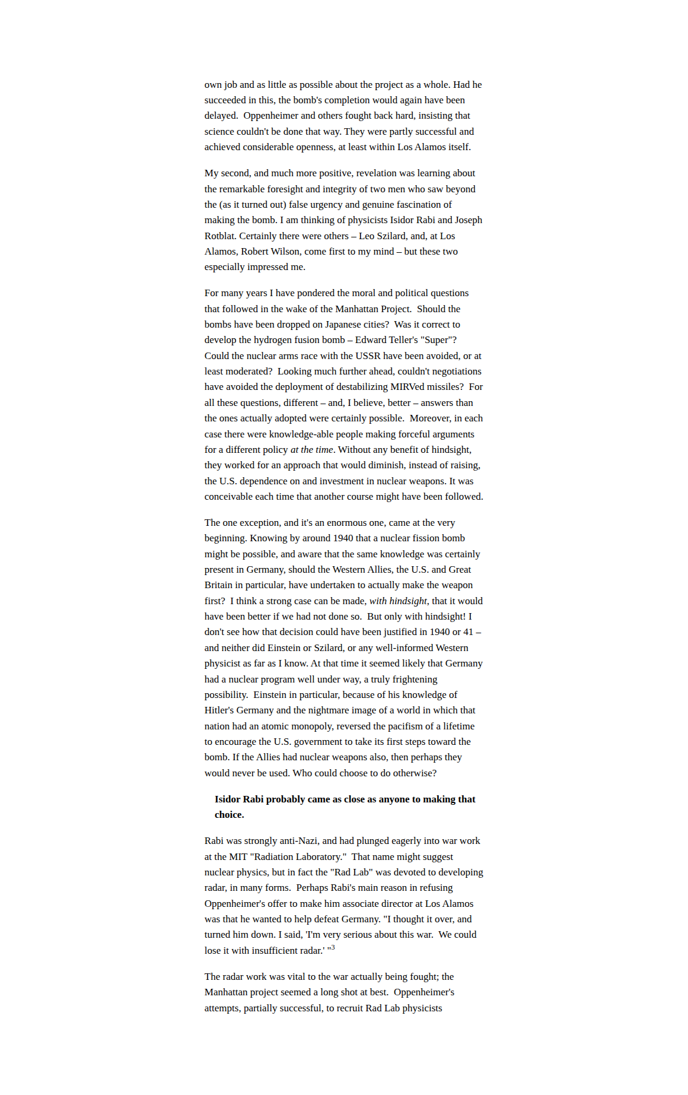own job and as little as possible about the project as a whole. Had he succeeded in this, the bomb's completion would again have been delayed. Oppenheimer and others fought back hard, insisting that science couldn't be done that way. They were partly successful and achieved considerable openness, at least within Los Alamos itself.
My second, and much more positive, revelation was learning about the remarkable foresight and integrity of two men who saw beyond the (as it turned out) false urgency and genuine fascination of making the bomb. I am thinking of physicists Isidor Rabi and Joseph Rotblat. Certainly there were others – Leo Szilard, and, at Los Alamos, Robert Wilson, come first to my mind – but these two especially impressed me.
For many years I have pondered the moral and political questions that followed in the wake of the Manhattan Project. Should the bombs have been dropped on Japanese cities? Was it correct to develop the hydrogen fusion bomb – Edward Teller's "Super"? Could the nuclear arms race with the USSR have been avoided, or at least moderated? Looking much further ahead, couldn't negotiations have avoided the deployment of destabilizing MIRVed missiles? For all these questions, different – and, I believe, better – answers than the ones actually adopted were certainly possible. Moreover, in each case there were knowledge-able people making forceful arguments for a different policy at the time. Without any benefit of hindsight, they worked for an approach that would diminish, instead of raising, the U.S. dependence on and investment in nuclear weapons. It was conceivable each time that another course might have been followed.
The one exception, and it's an enormous one, came at the very beginning. Knowing by around 1940 that a nuclear fission bomb might be possible, and aware that the same knowledge was certainly present in Germany, should the Western Allies, the U.S. and Great Britain in particular, have undertaken to actually make the weapon first? I think a strong case can be made, with hindsight, that it would have been better if we had not done so. But only with hindsight! I don't see how that decision could have been justified in 1940 or 41 – and neither did Einstein or Szilard, or any well-informed Western physicist as far as I know. At that time it seemed likely that Germany had a nuclear program well under way, a truly frightening possibility. Einstein in particular, because of his knowledge of Hitler's Germany and the nightmare image of a world in which that nation had an atomic monopoly, reversed the pacifism of a lifetime to encourage the U.S. government to take its first steps toward the bomb. If the Allies had nuclear weapons also, then perhaps they would never be used. Who could choose to do otherwise?
Isidor Rabi probably came as close as anyone to making that choice.
Rabi was strongly anti-Nazi, and had plunged eagerly into war work at the MIT "Radiation Laboratory." That name might suggest nuclear physics, but in fact the "Rad Lab" was devoted to developing radar, in many forms. Perhaps Rabi's main reason in refusing Oppenheimer's offer to make him associate director at Los Alamos was that he wanted to help defeat Germany. "I thought it over, and turned him down. I said, 'I'm very serious about this war. We could lose it with insufficient radar.' "3
The radar work was vital to the war actually being fought; the Manhattan project seemed a long shot at best. Oppenheimer's attempts, partially successful, to recruit Rad Lab physicists